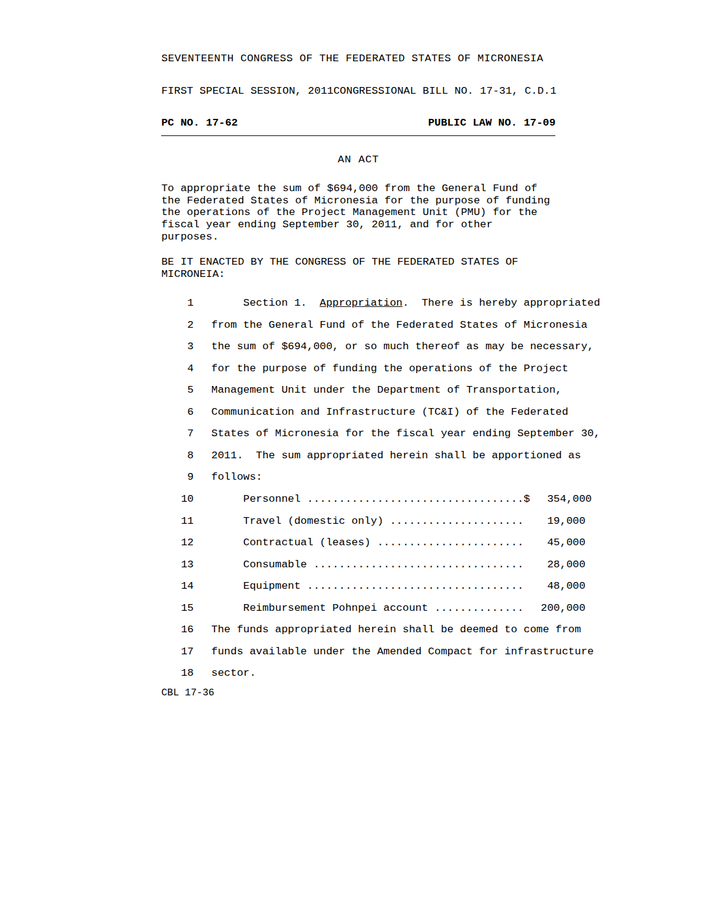SEVENTEENTH CONGRESS OF THE FEDERATED STATES OF MICRONESIA
FIRST SPECIAL SESSION, 2011 CONGRESSIONAL BILL NO. 17-31, C.D.1
PC NO. 17-62 PUBLIC LAW NO. 17-09
AN ACT
To appropriate the sum of $694,000 from the General Fund of the Federated States of Micronesia for the purpose of funding the operations of the Project Management Unit (PMU) for the fiscal year ending September 30, 2011, and for other purposes.
BE IT ENACTED BY THE CONGRESS OF THE FEDERATED STATES OF MICRONEIA:
1 Section 1. Appropriation. There is hereby appropriated
2 from the General Fund of the Federated States of Micronesia
3 the sum of $694,000, or so much thereof as may be necessary,
4 for the purpose of funding the operations of the Project
5 Management Unit under the Department of Transportation,
6 Communication and Infrastructure (TC&I) of the Federated
7 States of Micronesia for the fiscal year ending September 30,
82011. The sum appropriated herein shall be apportioned as
9 follows:
10 Personnel ..................................$354,000
11 Travel (domestic only) ..................... 19,000
12 Contractual (leases) ....................... 45,000
13 Consumable ................................. 28,000
14 Equipment .................................. 48,000
15 Reimbursement Pohnpei account .............. 200,000
16 The funds appropriated herein shall be deemed to come from
17 funds available under the Amended Compact for infrastructure
18 sector.
CBL 17-36